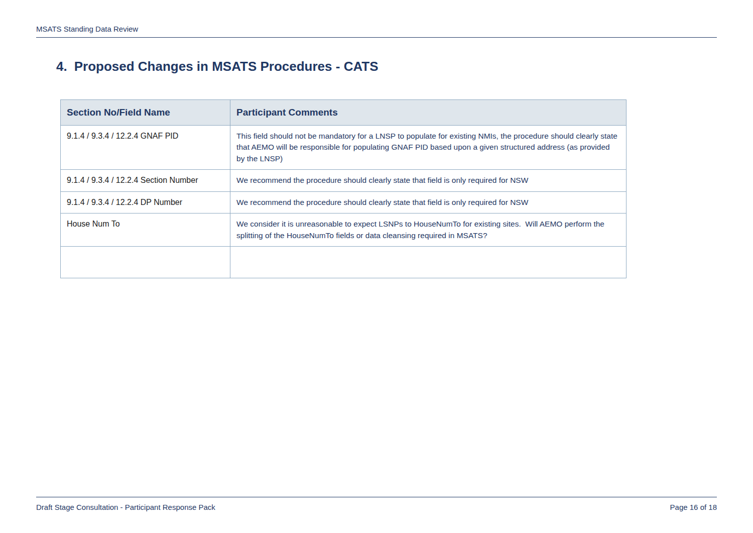MSATS Standing Data Review
4. Proposed Changes in MSATS Procedures - CATS
| Section No/Field Name | Participant Comments |
| --- | --- |
| 9.1.4 / 9.3.4 / 12.2.4 GNAF PID | This field should not be mandatory for a LNSP to populate for existing NMIs, the procedure should clearly state that AEMO will be responsible for populating GNAF PID based upon a given structured address (as provided by the LNSP) |
| 9.1.4 / 9.3.4 / 12.2.4 Section Number | We recommend the procedure should clearly state that field is only required for NSW |
| 9.1.4 / 9.3.4 / 12.2.4 DP Number | We recommend the procedure should clearly state that field is only required for NSW |
| House Num To | We consider it is unreasonable to expect LSNPs to HouseNumTo for existing sites. Will AEMO perform the splitting of the HouseNumTo fields or data cleansing required in MSATS? |
Draft Stage Consultation - Participant Response Pack Page 16 of 18